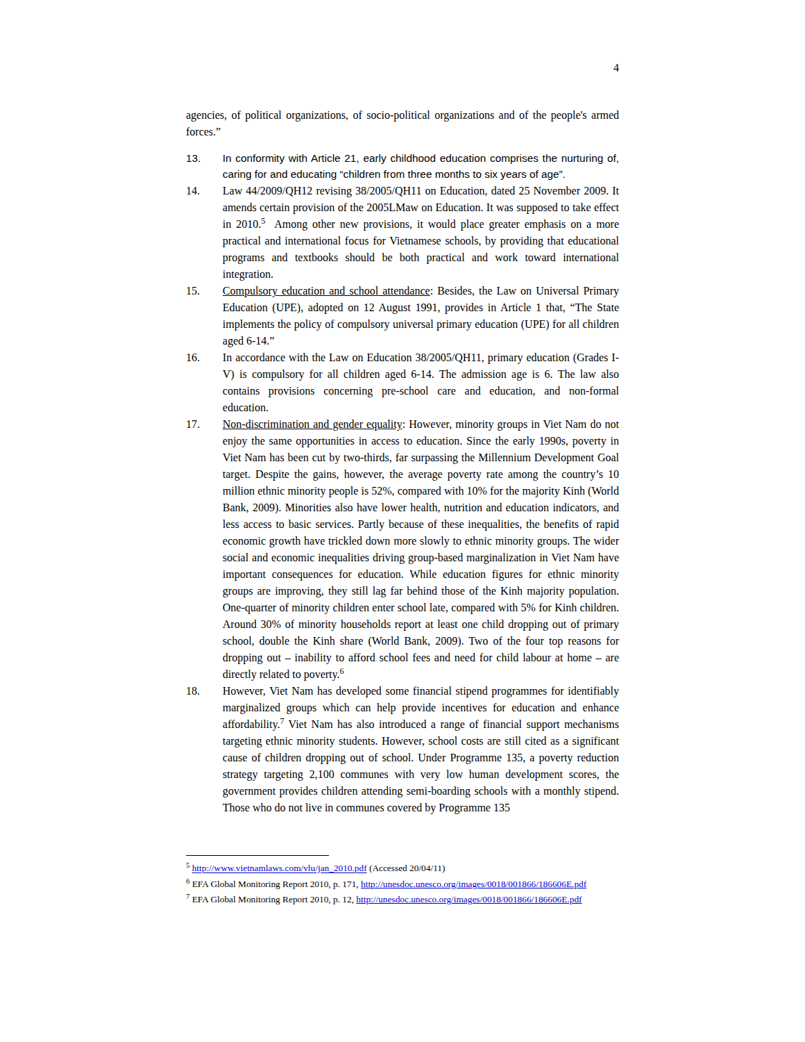4
agencies, of political organizations, of socio-political organizations and of the people's armed forces.”
13.
In conformity with Article 21, early childhood education comprises the nurturing of, caring for and educating “children from three months to six years of age”.
14.
Law 44/2009/QH12 revising 38/2005/QH11 on Education, dated 25 November 2009. It amends certain provision of the 2005LMaw on Education. It was supposed to take effect in 2010.5 Among other new provisions, it would place greater emphasis on a more practical and international focus for Vietnamese schools, by providing that educational programs and textbooks should be both practical and work toward international integration.
15.
Compulsory education and school attendance: Besides, the Law on Universal Primary Education (UPE), adopted on 12 August 1991, provides in Article 1 that, “The State implements the policy of compulsory universal primary education (UPE) for all children aged 6-14.”
16.
In accordance with the Law on Education 38/2005/QH11, primary education (Grades I-V) is compulsory for all children aged 6-14. The admission age is 6. The law also contains provisions concerning pre-school care and education, and non-formal education.
17.
Non-discrimination and gender equality: However, minority groups in Viet Nam do not enjoy the same opportunities in access to education. Since the early 1990s, poverty in Viet Nam has been cut by two-thirds, far surpassing the Millennium Development Goal target. Despite the gains, however, the average poverty rate among the country’s 10 million ethnic minority people is 52%, compared with 10% for the majority Kinh (World Bank, 2009). Minorities also have lower health, nutrition and education indicators, and less access to basic services. Partly because of these inequalities, the benefits of rapid economic growth have trickled down more slowly to ethnic minority groups. The wider social and economic inequalities driving group-based marginalization in Viet Nam have important consequences for education. While education figures for ethnic minority groups are improving, they still lag far behind those of the Kinh majority population. One-quarter of minority children enter school late, compared with 5% for Kinh children. Around 30% of minority households report at least one child dropping out of primary school, double the Kinh share (World Bank, 2009). Two of the four top reasons for dropping out – inability to afford school fees and need for child labour at home – are directly related to poverty.6
18.
However, Viet Nam has developed some financial stipend programmes for identifiably marginalized groups which can help provide incentives for education and enhance affordability.7 Viet Nam has also introduced a range of financial support mechanisms targeting ethnic minority students. However, school costs are still cited as a significant cause of children dropping out of school. Under Programme 135, a poverty reduction strategy targeting 2,100 communes with very low human development scores, the government provides children attending semi-boarding schools with a monthly stipend. Those who do not live in communes covered by Programme 135
5 http://www.vietnamlaws.com/vlu/jan_2010.pdf (Accessed 20/04/11)
6 EFA Global Monitoring Report 2010, p. 171, http://unesdoc.unesco.org/images/0018/001866/186606E.pdf
7 EFA Global Monitoring Report 2010, p. 12, http://unesdoc.unesco.org/images/0018/001866/186606E.pdf